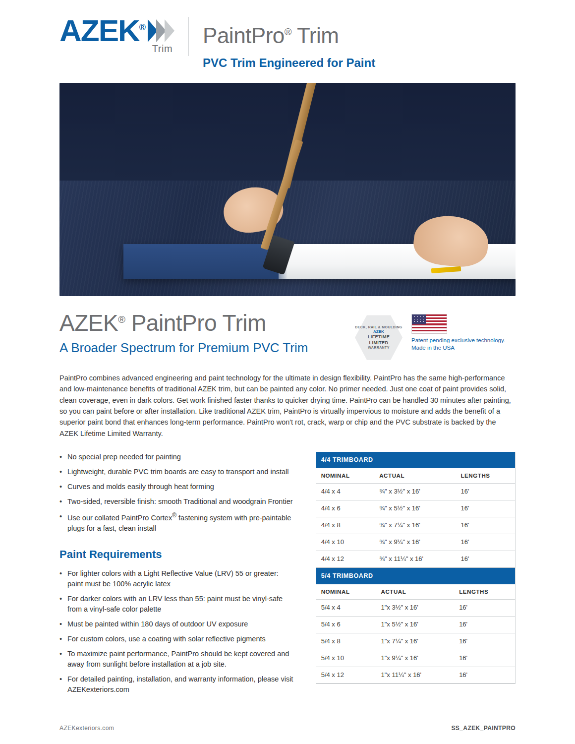AZEK®
Trim
PaintPro® Trim
PVC Trim Engineered for Paint
AZEK® PaintPro Trim
A Broader Spectrum for Premium PVC Trim
Deck, Rail & Moulding AZEK LIFETIME
LIMITED Warranty
Patent pending exclusive technology. Made in the USA
PaintPro combines advanced engineering and paint technology for the ultimate in design flexibility. PaintPro has the same high-performance and low-maintenance benefits of traditional AZEK trim, but can be painted any color. No primer needed. Just one coat of paint provides solid, clean coverage, even in dark colors. Get work finished faster thanks to quicker drying time. PaintPro can be handled 30 minutes after painting, so you can paint before or after installation. Like traditional AZEK trim, PaintPro is virtually impervious to moisture and adds the benefit of a superior paint bond that enhances long-term performance. PaintPro won't rot, crack, warp or chip and the PVC substrate is backed by the AZEK Lifetime Limited Warranty.
No special prep needed for painting
Lightweight, durable PVC trim boards are easy to transport and install
Curves and molds easily through heat forming
Two-sided, reversible finish: smooth Traditional and woodgrain Frontier
Use our collated PaintPro Cortex® fastening system with pre-paintable plugs for a fast, clean install
Paint Requirements
For lighter colors with a Light Reflective Value (LRV) 55 or greater: paint must be 100% acrylic latex
For darker colors with an LRV less than 55: paint must be vinyl-safe from a vinyl-safe color palette
Must be painted within 180 days of outdoor UV exposure
For custom colors, use a coating with solar reflective pigments
To maximize paint performance, PaintPro should be kept covered and away from sunlight before installation at a job site.
For detailed painting, installation, and warranty information, please visit AZEKexteriors.com
4/4 TRIMBOARD
| Nominal | Actual | Lengths |
| --- | --- | --- |
| 4/4 x 4 | ¾" x 3½" x 16' | 16' |
| 4/4 x 6 | ¾" x 5½" x 16' | 16' |
| 4/4 x 8 | ¾" x 7¼" x 16' | 16' |
| 4/4 x 10 | ¾" x 9¼" x 16' | 16' |
| 4/4 x 12 | ¾" x 11¼" x 16' | 16' |
5/4 TRIMBOARD
| Nominal | Actual | Lengths |
| --- | --- | --- |
| 5/4 x 4 | 1"x 3½" x 16' | 16' |
| 5/4 x 6 | 1"x 5½" x 16' | 16' |
| 5/4 x 8 | 1"x 7¼" x 16' | 16' |
| 5/4 x 10 | 1"x 9¼" x 16' | 16' |
| 5/4 x 12 | 1"x 11¼" x 16' | 16' |
AZEKexteriors.com
SS_AZEK_PAINTPRO